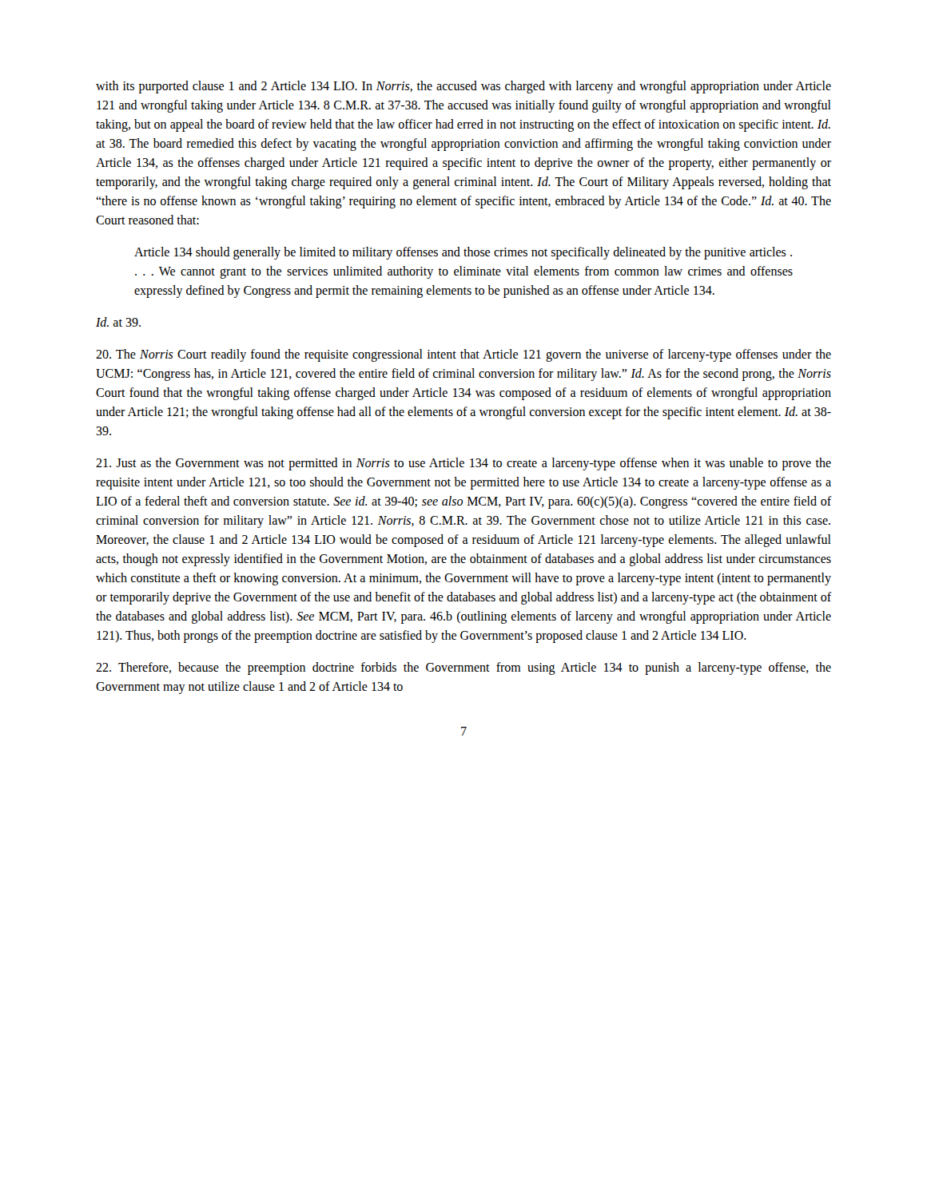with its purported clause 1 and 2 Article 134 LIO. In Norris, the accused was charged with larceny and wrongful appropriation under Article 121 and wrongful taking under Article 134. 8 C.M.R. at 37-38. The accused was initially found guilty of wrongful appropriation and wrongful taking, but on appeal the board of review held that the law officer had erred in not instructing on the effect of intoxication on specific intent. Id. at 38. The board remedied this defect by vacating the wrongful appropriation conviction and affirming the wrongful taking conviction under Article 134, as the offenses charged under Article 121 required a specific intent to deprive the owner of the property, either permanently or temporarily, and the wrongful taking charge required only a general criminal intent. Id. The Court of Military Appeals reversed, holding that “there is no offense known as ‘wrongful taking’ requiring no element of specific intent, embraced by Article 134 of the Code.” Id. at 40. The Court reasoned that:
Article 134 should generally be limited to military offenses and those crimes not specifically delineated by the punitive articles . . . . We cannot grant to the services unlimited authority to eliminate vital elements from common law crimes and offenses expressly defined by Congress and permit the remaining elements to be punished as an offense under Article 134.
Id. at 39.
20. The Norris Court readily found the requisite congressional intent that Article 121 govern the universe of larceny-type offenses under the UCMJ: “Congress has, in Article 121, covered the entire field of criminal conversion for military law.” Id. As for the second prong, the Norris Court found that the wrongful taking offense charged under Article 134 was composed of a residuum of elements of wrongful appropriation under Article 121; the wrongful taking offense had all of the elements of a wrongful conversion except for the specific intent element. Id. at 38-39.
21. Just as the Government was not permitted in Norris to use Article 134 to create a larceny-type offense when it was unable to prove the requisite intent under Article 121, so too should the Government not be permitted here to use Article 134 to create a larceny-type offense as a LIO of a federal theft and conversion statute. See id. at 39-40; see also MCM, Part IV, para. 60(c)(5)(a). Congress “covered the entire field of criminal conversion for military law” in Article 121. Norris, 8 C.M.R. at 39. The Government chose not to utilize Article 121 in this case. Moreover, the clause 1 and 2 Article 134 LIO would be composed of a residuum of Article 121 larceny-type elements. The alleged unlawful acts, though not expressly identified in the Government Motion, are the obtainment of databases and a global address list under circumstances which constitute a theft or knowing conversion. At a minimum, the Government will have to prove a larceny-type intent (intent to permanently or temporarily deprive the Government of the use and benefit of the databases and global address list) and a larceny-type act (the obtainment of the databases and global address list). See MCM, Part IV, para. 46.b (outlining elements of larceny and wrongful appropriation under Article 121). Thus, both prongs of the preemption doctrine are satisfied by the Government’s proposed clause 1 and 2 Article 134 LIO.
22. Therefore, because the preemption doctrine forbids the Government from using Article 134 to punish a larceny-type offense, the Government may not utilize clause 1 and 2 of Article 134 to
7